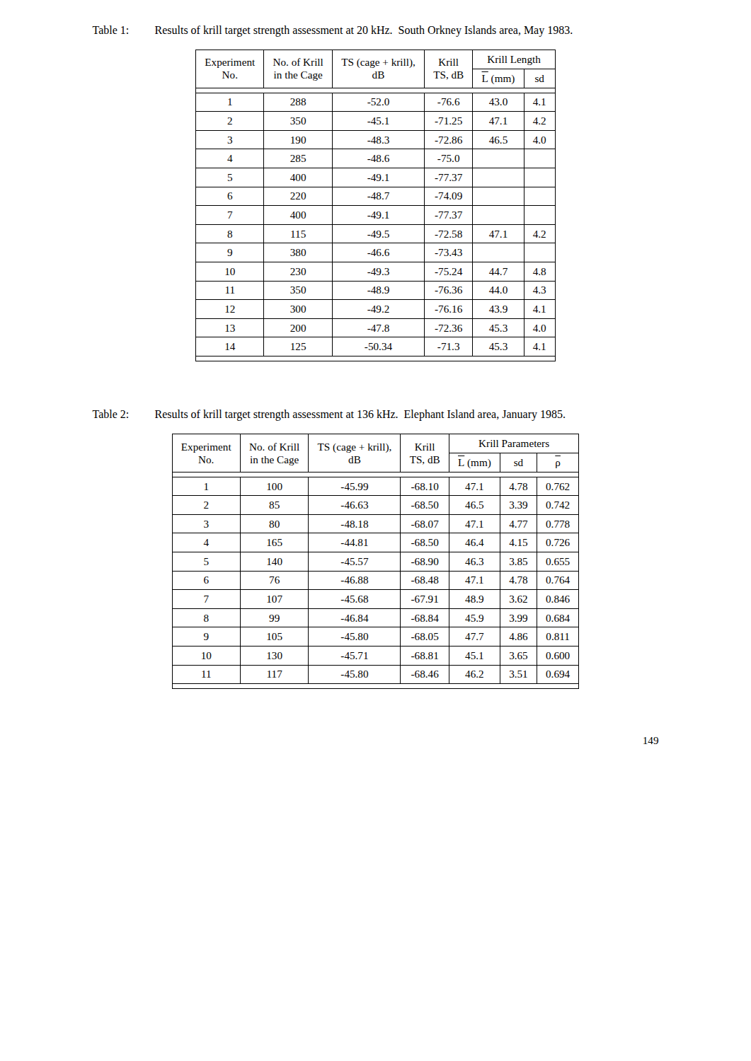Table 1: Results of krill target strength assessment at 20 kHz. South Orkney Islands area, May 1983.
| Experiment No. | No. of Krill in the Cage | TS (cage + krill), dB | Krill TS, dB | Krill Length |
| --- | --- | --- | --- | --- |
| L (mm) | sd |
| 1 | 288 | -52.0 | -76.6 | 43.0 | 4.1 |
| 2 | 350 | -45.1 | -71.25 | 47.1 | 4.2 |
| 3 | 190 | -48.3 | -72.86 | 46.5 | 4.0 |
| 4 | 285 | -48.6 | -75.0 | | |
| 5 | 400 | -49.1 | -77.37 | | |
| 6 | 220 | -48.7 | -74.09 | | |
| 7 | 400 | -49.1 | -77.37 | | |
| 8 | 115 | -49.5 | -72.58 | 47.1 | 4.2 |
| 9 | 380 | -46.6 | -73.43 | | |
| 10 | 230 | -49.3 | -75.24 | 44.7 | 4.8 |
| 11 | 350 | -48.9 | -76.36 | 44.0 | 4.3 |
| 12 | 300 | -49.2 | -76.16 | 43.9 | 4.1 |
| 13 | 200 | -47.8 | -72.36 | 45.3 | 4.0 |
| 14 | 125 | -50.34 | -71.3 | 45.3 | 4.1 |
Table 2: Results of krill target strength assessment at 136 kHz. Elephant Island area, January 1985.
| Experiment No. | No. of Krill in the Cage | TS (cage + krill), dB | Krill TS, dB | Krill Parameters |
| --- | --- | --- | --- | --- |
| L (mm) | sd | ρ |
| 1 | 100 | -45.99 | -68.10 | 47.1 | 4.78 | 0.762 |
| 2 | 85 | -46.63 | -68.50 | 46.5 | 3.39 | 0.742 |
| 3 | 80 | -48.18 | -68.07 | 47.1 | 4.77 | 0.778 |
| 4 | 165 | -44.81 | -68.50 | 46.4 | 4.15 | 0.726 |
| 5 | 140 | -45.57 | -68.90 | 46.3 | 3.85 | 0.655 |
| 6 | 76 | -46.88 | -68.48 | 47.1 | 4.78 | 0.764 |
| 7 | 107 | -45.68 | -67.91 | 48.9 | 3.62 | 0.846 |
| 8 | 99 | -46.84 | -68.84 | 45.9 | 3.99 | 0.684 |
| 9 | 105 | -45.80 | -68.05 | 47.7 | 4.86 | 0.811 |
| 10 | 130 | -45.71 | -68.81 | 45.1 | 3.65 | 0.600 |
| 11 | 117 | -45.80 | -68.46 | 46.2 | 3.51 | 0.694 |
149